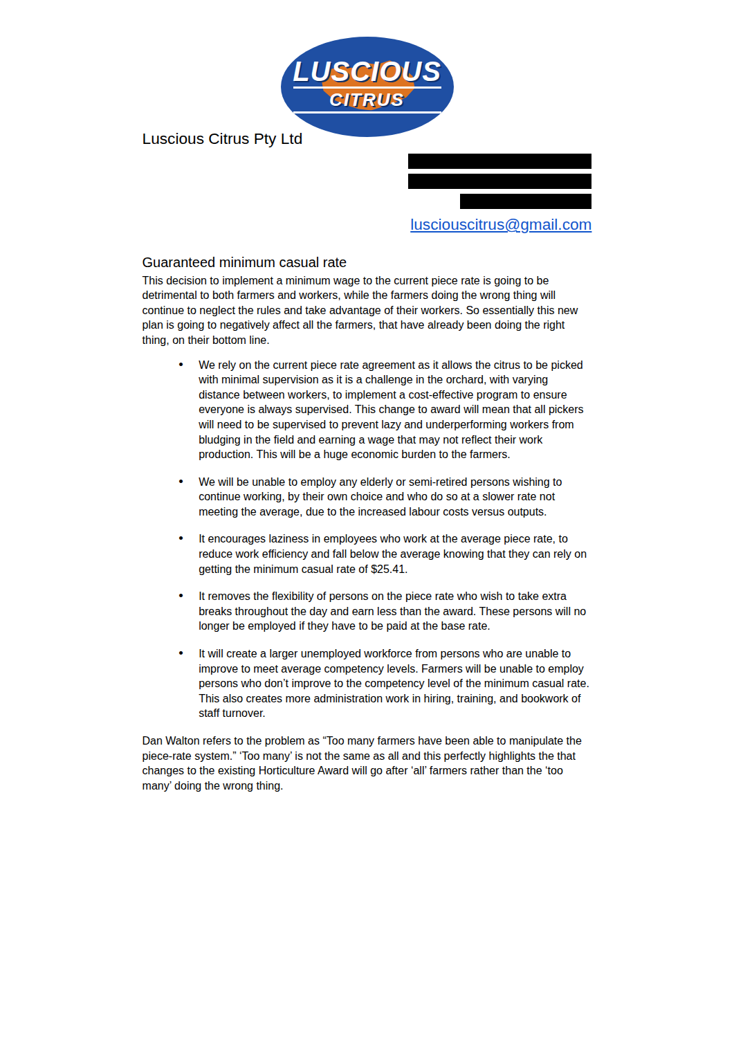LUSCIOUS
CITRUS
Luscious Citrus Pty Ltd
lusciouscitrus@gmail.com
Guaranteed minimum casual rate
This decision to implement a minimum wage to the current piece rate is going to be detrimental to both farmers and workers, while the farmers doing the wrong thing will continue to neglect the rules and take advantage of their workers. So essentially this new plan is going to negatively affect all the farmers, that have already been doing the right thing, on their bottom line.
We rely on the current piece rate agreement as it allows the citrus to be picked with minimal supervision as it is a challenge in the orchard, with varying distance between workers, to implement a cost-effective program to ensure everyone is always supervised. This change to award will mean that all pickers will need to be supervised to prevent lazy and underperforming workers from bludging in the field and earning a wage that may not reflect their work production. This will be a huge economic burden to the farmers.
We will be unable to employ any elderly or semi-retired persons wishing to continue working, by their own choice and who do so at a slower rate not meeting the average, due to the increased labour costs versus outputs.
It encourages laziness in employees who work at the average piece rate, to reduce work efficiency and fall below the average knowing that they can rely on getting the minimum casual rate of $25.41.
It removes the flexibility of persons on the piece rate who wish to take extra breaks throughout the day and earn less than the award. These persons will no longer be employed if they have to be paid at the base rate.
It will create a larger unemployed workforce from persons who are unable to improve to meet average competency levels. Farmers will be unable to employ persons who don’t improve to the competency level of the minimum casual rate. This also creates more administration work in hiring, training, and bookwork of staff turnover.
Dan Walton refers to the problem as “Too many farmers have been able to manipulate the piece-rate system.” ‘Too many’ is not the same as all and this perfectly highlights the that changes to the existing Horticulture Award will go after ‘all’ farmers rather than the ‘too many’ doing the wrong thing.